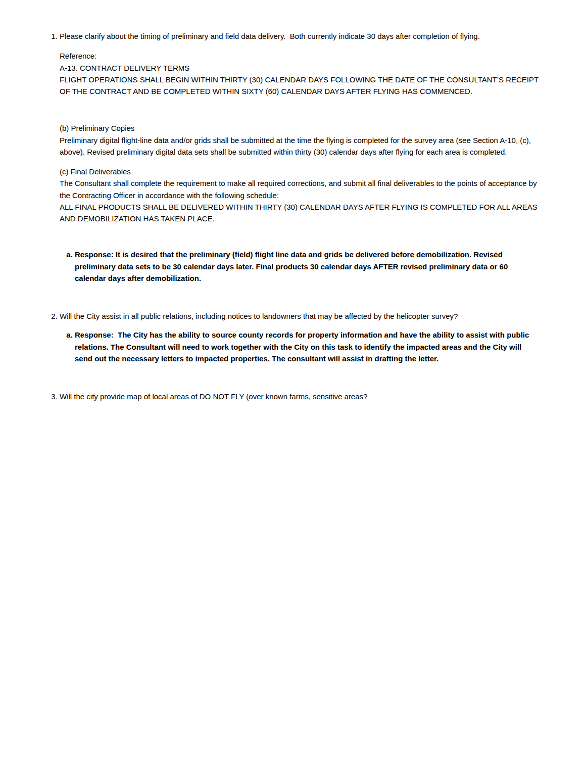Please clarify about the timing of preliminary and field data delivery. Both currently indicate 30 days after completion of flying.
Reference:
A-13. CONTRACT DELIVERY TERMS
FLIGHT OPERATIONS SHALL BEGIN WITHIN THIRTY (30) CALENDAR DAYS FOLLOWING THE DATE OF THE CONSULTANT’S RECEIPT OF THE CONTRACT AND BE COMPLETED WITHIN SIXTY (60) CALENDAR DAYS AFTER FLYING HAS COMMENCED.
(b) Preliminary Copies
Preliminary digital flight-line data and/or grids shall be submitted at the time the flying is completed for the survey area (see Section A-10, (c), above). Revised preliminary digital data sets shall be submitted within thirty (30) calendar days after flying for each area is completed.
(c) Final Deliverables
The Consultant shall complete the requirement to make all required corrections, and submit all final deliverables to the points of acceptance by the Contracting Officer in accordance with the following schedule:
ALL FINAL PRODUCTS SHALL BE DELIVERED WITHIN THIRTY (30) CALENDAR DAYS AFTER FLYING IS COMPLETED FOR ALL AREAS AND DEMOBILIZATION HAS TAKEN PLACE.
Response: It is desired that the preliminary (field) flight line data and grids be delivered before demobilization. Revised preliminary data sets to be 30 calendar days later. Final products 30 calendar days AFTER revised preliminary data or 60 calendar days after demobilization.
Will the City assist in all public relations, including notices to landowners that may be affected by the helicopter survey?
Response: The City has the ability to source county records for property information and have the ability to assist with public relations. The Consultant will need to work together with the City on this task to identify the impacted areas and the City will send out the necessary letters to impacted properties. The consultant will assist in drafting the letter.
Will the city provide map of local areas of DO NOT FLY (over known farms, sensitive areas?